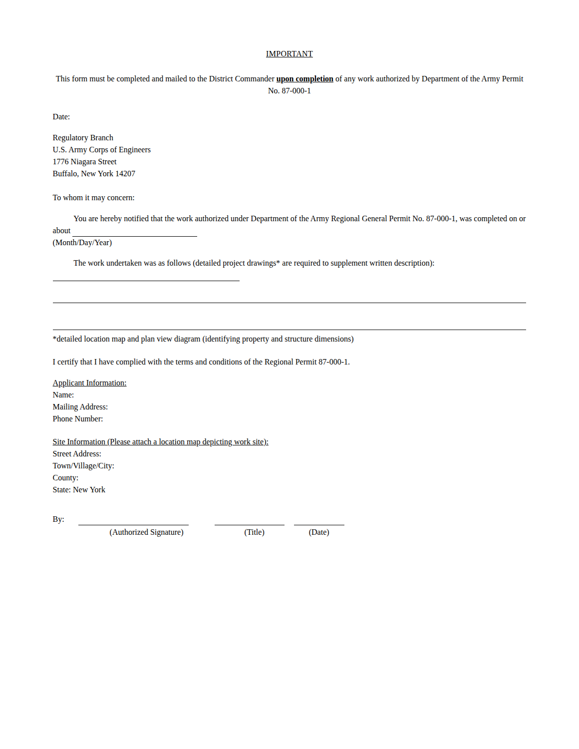IMPORTANT
This form must be completed and mailed to the District Commander upon completion of any work authorized by Department of the Army Permit No. 87-000-1
Date:
Regulatory Branch
U.S. Army Corps of Engineers
1776 Niagara Street
Buffalo, New York 14207
To whom it may concern:
You are hereby notified that the work authorized under Department of the Army Regional General Permit No. 87-000-1, was completed on or about
(Month/Day/Year)
The work undertaken was as follows (detailed project drawings* are required to supplement written description):
*detailed location map and plan view diagram (identifying property and structure dimensions)
I certify that I have complied with the terms and conditions of the Regional Permit 87-000-1.
Applicant Information:
Name:
Mailing Address:
Phone Number:
Site Information (Please attach a location map depicting work site):
Street Address:
Town/Village/City:
County:
State: New York
By:
(Authorized Signature) (Title) (Date)